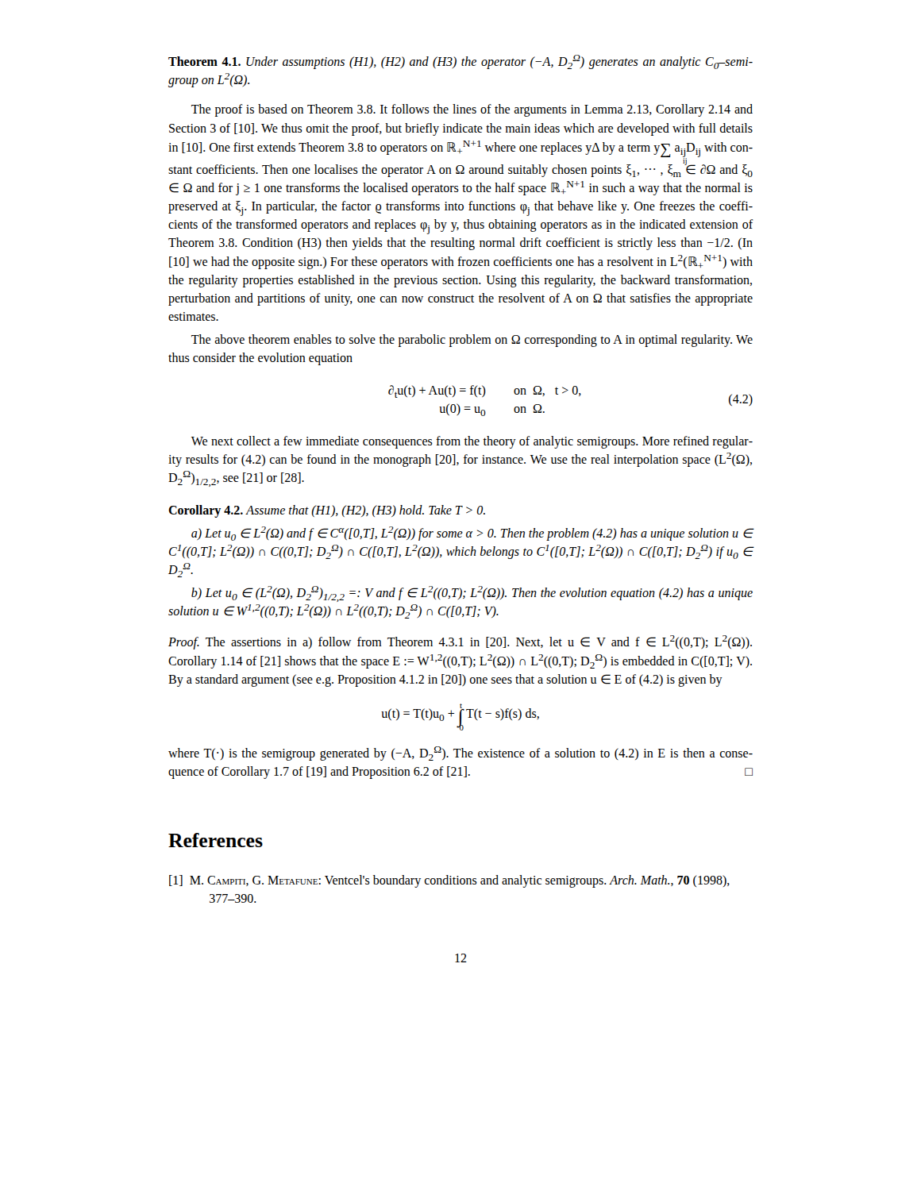Theorem 4.1. Under assumptions (H1), (H2) and (H3) the operator (−A, D2Ω) generates an analytic C0–semigroup on L2(Ω).
The proof is based on Theorem 3.8. It follows the lines of the arguments in Lemma 2.13, Corollary 2.14 and Section 3 of [10]. We thus omit the proof, but briefly indicate the main ideas which are developed with full details in [10]. One first extends Theorem 3.8 to operators on ℝ+N+1 where one replaces yΔ by a term y∑ij aijDij with constant coefficients. Then one localises the operator A on Ω around suitably chosen points ξ1, ··· , ξm ∈ ∂Ω and ξ0 ∈ Ω and for j ≥ 1 one transforms the localised operators to the half space ℝ+N+1 in such a way that the normal is preserved at ξj. In particular, the factor ϱ transforms into functions φj that behave like y. One freezes the coefficients of the transformed operators and replaces φj by y, thus obtaining operators as in the indicated extension of Theorem 3.8. Condition (H3) then yields that the resulting normal drift coefficient is strictly less than −1/2. (In [10] we had the opposite sign.) For these operators with frozen coefficients one has a resolvent in L2(ℝ+N+1) with the regularity properties established in the previous section. Using this regularity, the backward transformation, perturbation and partitions of unity, one can now construct the resolvent of A on Ω that satisfies the appropriate estimates.
The above theorem enables to solve the parabolic problem on Ω corresponding to A in optimal regularity. We thus consider the evolution equation
∂tu(t) + Au(t) = f(t) on Ω, t > 0, u(0) = u0 on Ω. (4.2)
We next collect a few immediate consequences from the theory of analytic semigroups. More refined regularity results for (4.2) can be found in the monograph [20], for instance. We use the real interpolation space (L2(Ω), D2Ω)1/2,2, see [21] or [28].
Corollary 4.2. Assume that (H1), (H2), (H3) hold. Take T > 0.
a) Let u0 ∈ L2(Ω) and f ∈ Cα([0,T], L2(Ω)) for some α > 0. Then the problem (4.2) has a unique solution u ∈ C1((0,T]; L2(Ω)) ∩ C((0,T]; D2Ω) ∩ C([0,T], L2(Ω)), which belongs to C1([0,T]; L2(Ω)) ∩ C([0,T]; D2Ω) if u0 ∈ D2Ω.
b) Let u0 ∈ (L2(Ω), D2Ω)1/2,2 =: V and f ∈ L2((0,T); L2(Ω)). Then the evolution equation (4.2) has a unique solution u ∈ W1,2((0,T); L2(Ω)) ∩ L2((0,T); D2Ω) ∩ C([0,T]; V).
Proof. The assertions in a) follow from Theorem 4.3.1 in [20]. Next, let u ∈ V and f ∈ L2((0,T); L2(Ω)). Corollary 1.14 of [21] shows that the space E := W1,2((0,T); L2(Ω)) ∩ L2((0,T); D2Ω) is embedded in C([0,T]; V). By a standard argument (see e.g. Proposition 4.1.2 in [20]) one sees that a solution u ∈ E of (4.2) is given by
u(t) = T(t)u0 + ∫0t T(t − s)f(s) ds,
where T(·) is the semigroup generated by (−A, D2Ω). The existence of a solution to (4.2) in E is then a consequence of Corollary 1.7 of [19] and Proposition 6.2 of [21]. □
References
[1] M. Campiti, G. Metafune: Ventcel's boundary conditions and analytic semigroups. Arch. Math., 70 (1998), 377–390.
12